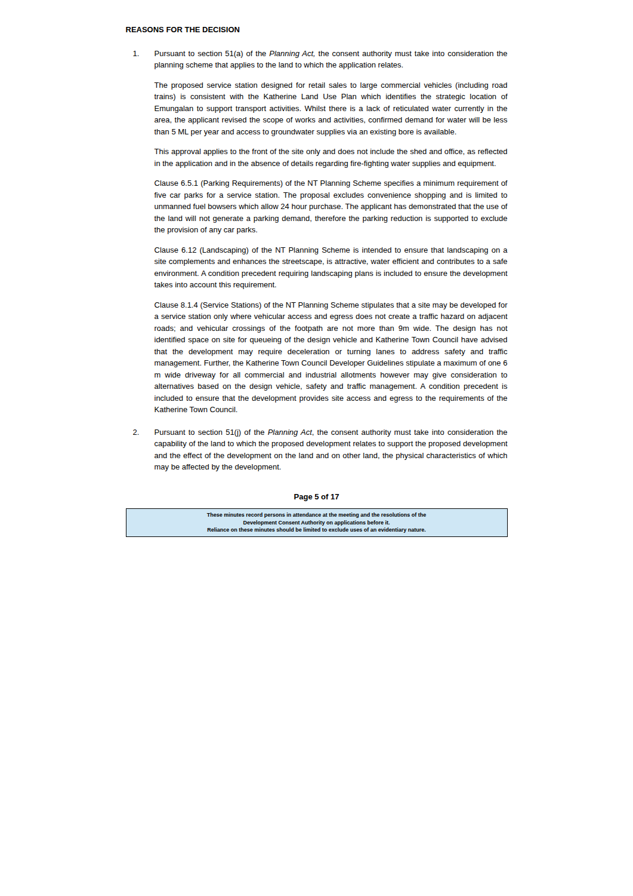REASONS FOR THE DECISION
Pursuant to section 51(a) of the Planning Act, the consent authority must take into consideration the planning scheme that applies to the land to which the application relates.
The proposed service station designed for retail sales to large commercial vehicles (including road trains) is consistent with the Katherine Land Use Plan which identifies the strategic location of Emungalan to support transport activities. Whilst there is a lack of reticulated water currently in the area, the applicant revised the scope of works and activities, confirmed demand for water will be less than 5 ML per year and access to groundwater supplies via an existing bore is available.
This approval applies to the front of the site only and does not include the shed and office, as reflected in the application and in the absence of details regarding fire-fighting water supplies and equipment.
Clause 6.5.1 (Parking Requirements) of the NT Planning Scheme specifies a minimum requirement of five car parks for a service station. The proposal excludes convenience shopping and is limited to unmanned fuel bowsers which allow 24 hour purchase. The applicant has demonstrated that the use of the land will not generate a parking demand, therefore the parking reduction is supported to exclude the provision of any car parks.
Clause 6.12 (Landscaping) of the NT Planning Scheme is intended to ensure that landscaping on a site complements and enhances the streetscape, is attractive, water efficient and contributes to a safe environment. A condition precedent requiring landscaping plans is included to ensure the development takes into account this requirement.
Clause 8.1.4 (Service Stations) of the NT Planning Scheme stipulates that a site may be developed for a service station only where vehicular access and egress does not create a traffic hazard on adjacent roads; and vehicular crossings of the footpath are not more than 9m wide. The design has not identified space on site for queueing of the design vehicle and Katherine Town Council have advised that the development may require deceleration or turning lanes to address safety and traffic management. Further, the Katherine Town Council Developer Guidelines stipulate a maximum of one 6 m wide driveway for all commercial and industrial allotments however may give consideration to alternatives based on the design vehicle, safety and traffic management. A condition precedent is included to ensure that the development provides site access and egress to the requirements of the Katherine Town Council.
Pursuant to section 51(j) of the Planning Act, the consent authority must take into consideration the capability of the land to which the proposed development relates to support the proposed development and the effect of the development on the land and on other land, the physical characteristics of which may be affected by the development.
Page 5 of 17
These minutes record persons in attendance at the meeting and the resolutions of the
Development Consent Authority on applications before it.
Reliance on these minutes should be limited to exclude uses of an evidentiary nature.